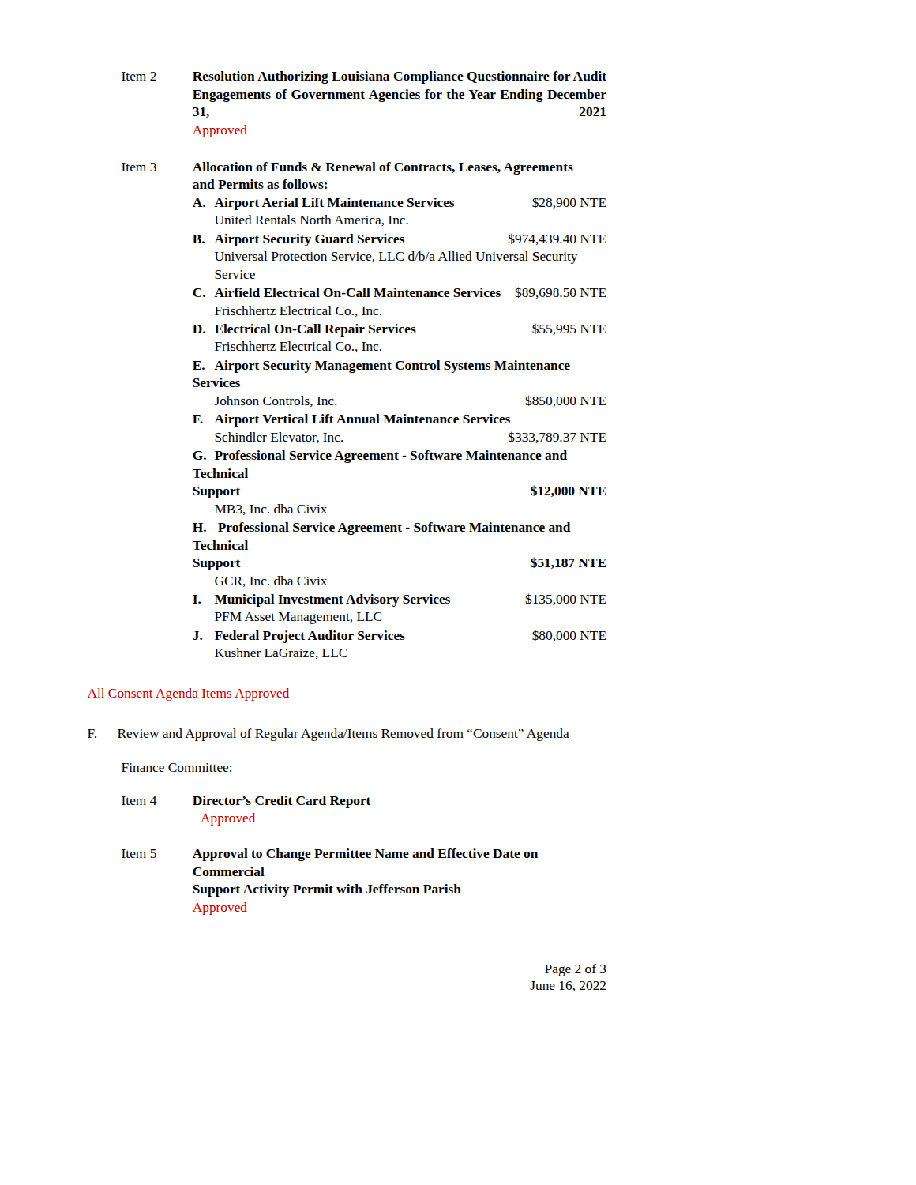Item 2
Resolution Authorizing Louisiana Compliance Questionnaire for Audit Engagements of Government Agencies for the Year Ending December 31, 2021
Approved
Item 3
Allocation of Funds & Renewal of Contracts, Leases, Agreements
and Permits as follows:
A. Airport Aerial Lift Maintenance Services$28,900 NTE United Rentals North America, Inc.
B. Airport Security Guard Services$974,439.40 NTE Universal Protection Service, LLC d/b/a Allied Universal Security Service
C. Airfield Electrical On-Call Maintenance Services$89,698.50 NTE Frischhertz Electrical Co., Inc.
D. Electrical On-Call Repair Services$55,995 NTE Frischhertz Electrical Co., Inc.
E. Airport Security Management Control Systems Maintenance Services Johnson Controls, Inc.$850,000 NTE
F. Airport Vertical Lift Annual Maintenance Services Schindler Elevator, Inc.$333,789.37 NTE
G. Professional Service Agreement - Software Maintenance and Technical
Support$12,000 NTE MB3, Inc. dba Civix
H. Professional Service Agreement - Software Maintenance and Technical
Support$51,187 NTE GCR, Inc. dba Civix
I. Municipal Investment Advisory Services$135,000 NTE PFM Asset Management, LLC
J. Federal Project Auditor Services$80,000 NTE Kushner LaGraize, LLC
All Consent Agenda Items Approved
F.
Review and Approval of Regular Agenda/Items Removed from “Consent” Agenda
Finance Committee:
Item 4
Director’s Credit Card Report
Approved
Item 5
Approval to Change Permittee Name and Effective Date on Commercial
Support Activity Permit with Jefferson Parish
Approved
Page 2 of 3
June 16, 2022